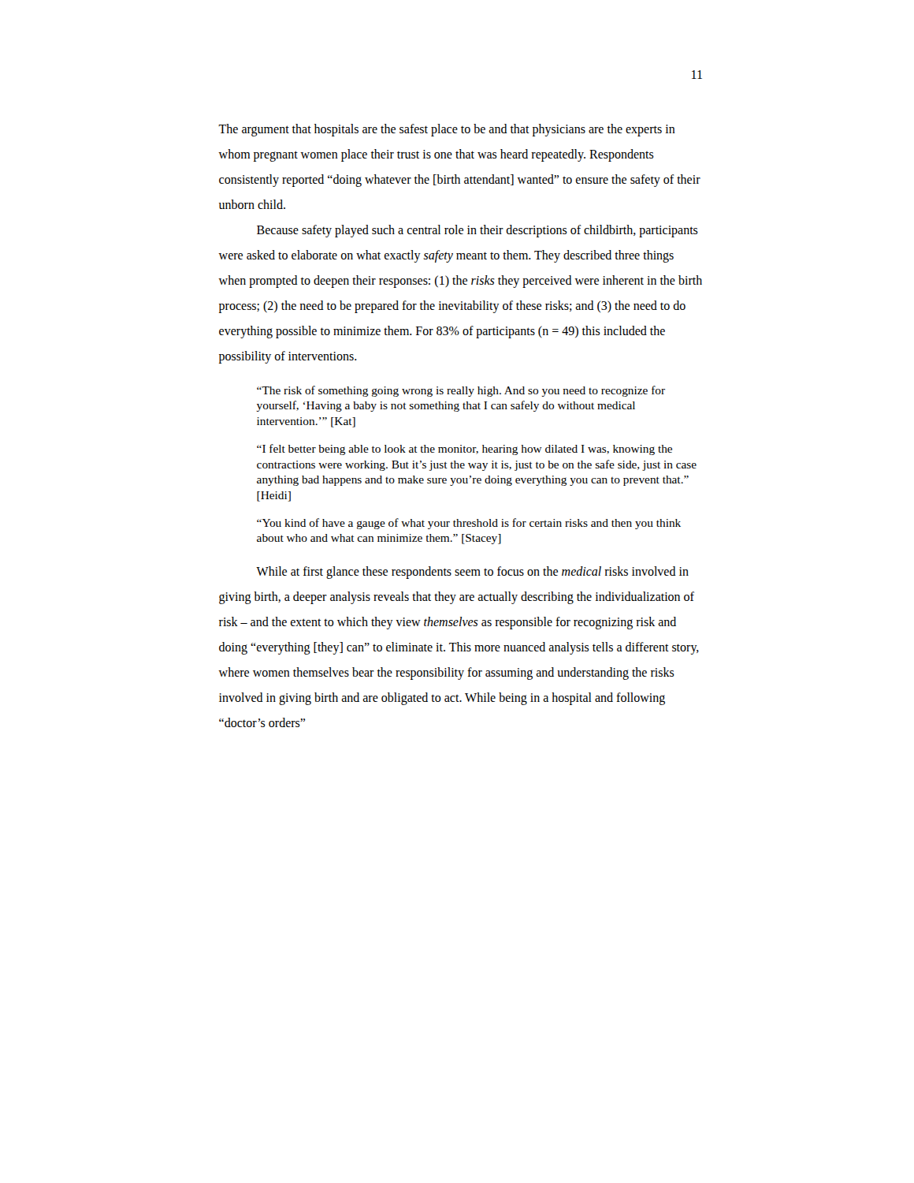11
The argument that hospitals are the safest place to be and that physicians are the experts in whom pregnant women place their trust is one that was heard repeatedly. Respondents consistently reported “doing whatever the [birth attendant] wanted” to ensure the safety of their unborn child.
Because safety played such a central role in their descriptions of childbirth, participants were asked to elaborate on what exactly safety meant to them. They described three things when prompted to deepen their responses: (1) the risks they perceived were inherent in the birth process; (2) the need to be prepared for the inevitability of these risks; and (3) the need to do everything possible to minimize them. For 83% of participants (n = 49) this included the possibility of interventions.
“The risk of something going wrong is really high. And so you need to recognize for yourself, ‘Having a baby is not something that I can safely do without medical intervention.’” [Kat]
“I felt better being able to look at the monitor, hearing how dilated I was, knowing the contractions were working. But it’s just the way it is, just to be on the safe side, just in case anything bad happens and to make sure you’re doing everything you can to prevent that.” [Heidi]
“You kind of have a gauge of what your threshold is for certain risks and then you think about who and what can minimize them.” [Stacey]
While at first glance these respondents seem to focus on the medical risks involved in giving birth, a deeper analysis reveals that they are actually describing the individualization of risk – and the extent to which they view themselves as responsible for recognizing risk and doing “everything [they] can” to eliminate it. This more nuanced analysis tells a different story, where women themselves bear the responsibility for assuming and understanding the risks involved in giving birth and are obligated to act. While being in a hospital and following “doctor’s orders”